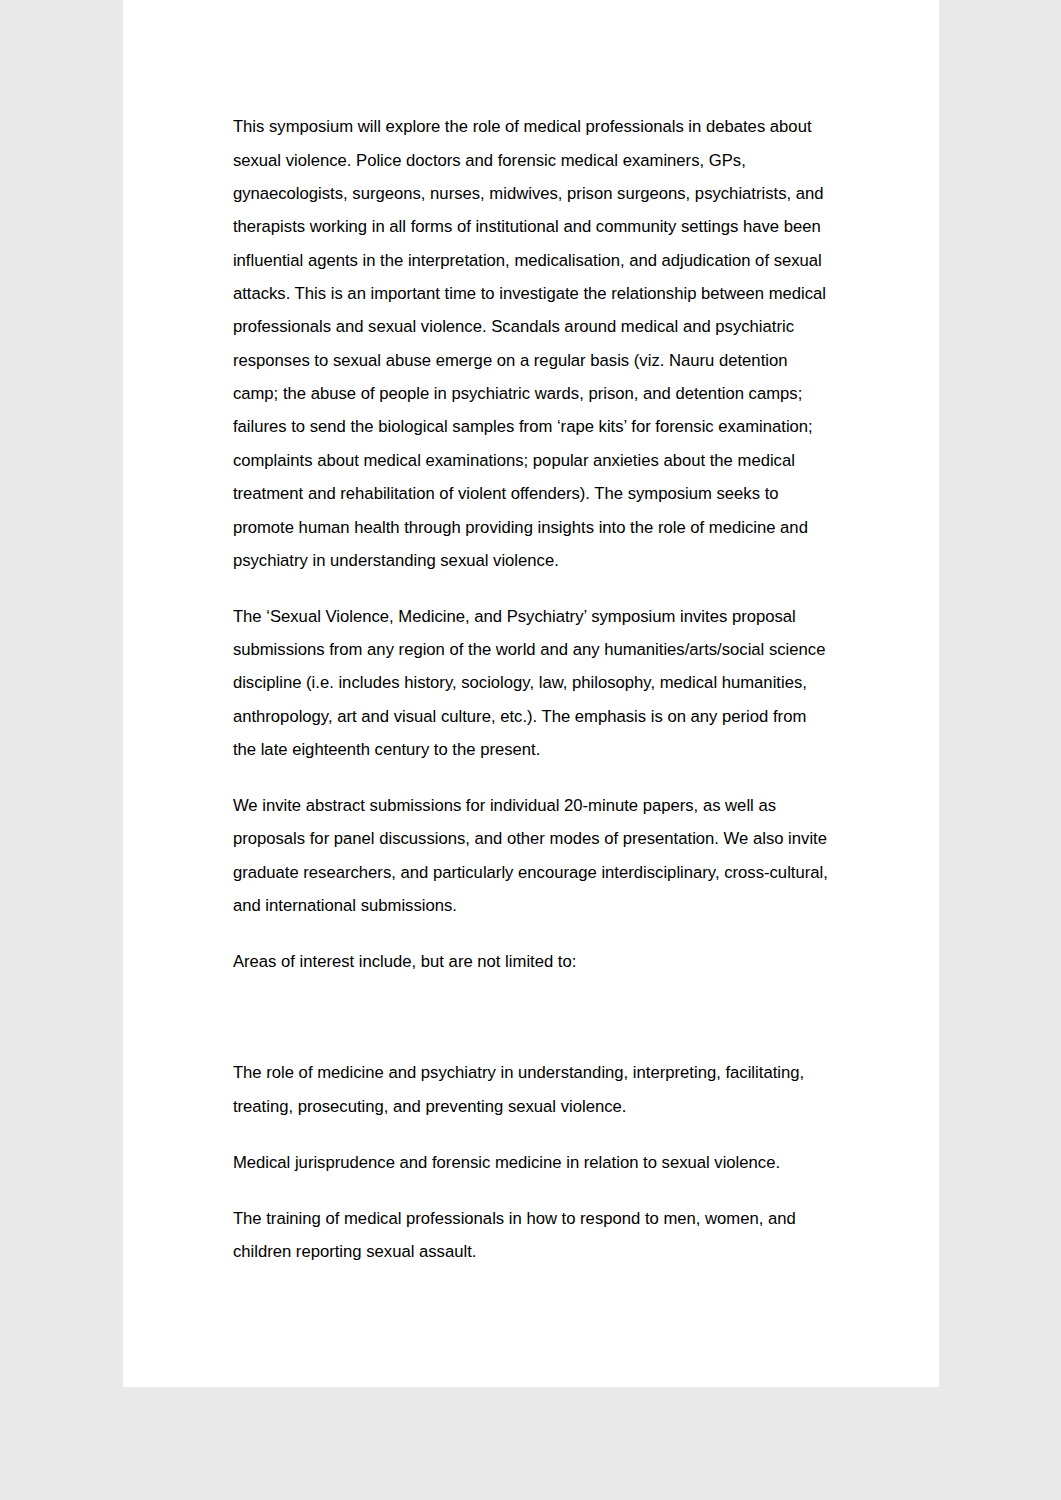This symposium will explore the role of medical professionals in debates about sexual violence. Police doctors and forensic medical examiners, GPs, gynaecologists, surgeons, nurses, midwives, prison surgeons, psychiatrists, and therapists working in all forms of institutional and community settings have been influential agents in the interpretation, medicalisation, and adjudication of sexual attacks. This is an important time to investigate the relationship between medical professionals and sexual violence. Scandals around medical and psychiatric responses to sexual abuse emerge on a regular basis (viz. Nauru detention camp; the abuse of people in psychiatric wards, prison, and detention camps; failures to send the biological samples from ‘rape kits’ for forensic examination; complaints about medical examinations; popular anxieties about the medical treatment and rehabilitation of violent offenders). The symposium seeks to promote human health through providing insights into the role of medicine and psychiatry in understanding sexual violence.
The ‘Sexual Violence, Medicine, and Psychiatry’ symposium invites proposal submissions from any region of the world and any humanities/arts/social science discipline (i.e. includes history, sociology, law, philosophy, medical humanities, anthropology, art and visual culture, etc.). The emphasis is on any period from the late eighteenth century to the present.
We invite abstract submissions for individual 20-minute papers, as well as proposals for panel discussions, and other modes of presentation. We also invite graduate researchers, and particularly encourage interdisciplinary, cross-cultural, and international submissions.
Areas of interest include, but are not limited to:
The role of medicine and psychiatry in understanding, interpreting, facilitating, treating, prosecuting, and preventing sexual violence.
Medical jurisprudence and forensic medicine in relation to sexual violence.
The training of medical professionals in how to respond to men, women, and children reporting sexual assault.